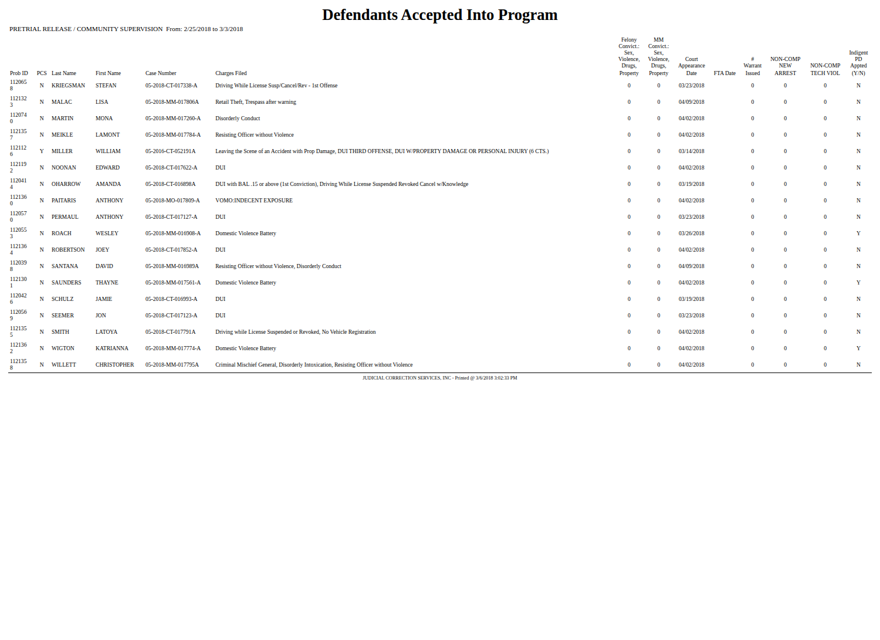Defendants Accepted Into Program
PRETRIAL RELEASE / COMMUNITY SUPERVISION From: 2/25/2018 to 3/3/2018
| | | | | | | Felony Convict.: Sex, Violence, Drugs, | MM Convict.: Sex, Violence, Drugs, | Court Appearance | | # Warrant | NON-COMP NEW | NON-COMP | Indigent PD Appted |
| --- | --- | --- | --- | --- | --- | --- | --- | --- | --- | --- | --- | --- | --- |
| Prob ID | PCS | Last Name | First Name | Case Number | Charges Filed | Property | Property | Date | FTA Date | Issued | ARREST | TECH VIOL | (Y/N) |
| 112065 8 | N | KRIEGSMAN | STEFAN | 05-2018-CT-017338-A | Driving While License Susp/Cancel/Rev - 1st Offense | 0 | 0 | 03/23/2018 | | 0 | 0 | 0 | N |
| 112132 3 | N | MALAC | LISA | 05-2018-MM-017806A | Retail Theft, Trespass after warning | 0 | 0 | 04/09/2018 | | 0 | 0 | 0 | N |
| 112074 0 | N | MARTIN | MONA | 05-2018-MM-017260-A | Disorderly Conduct | 0 | 0 | 04/02/2018 | | 0 | 0 | 0 | N |
| 112135 7 | N | MEIKLE | LAMONT | 05-2018-MM-017784-A | Resisting Officer without Violence | 0 | 0 | 04/02/2018 | | 0 | 0 | 0 | N |
| 112112 6 | Y | MILLER | WILLIAM | 05-2016-CT-052191A | Leaving the Scene of an Accident with Prop Damage, DUI THIRD OFFENSE, DUI W/PROPERTY DAMAGE OR PERSONAL INJURY (6 CTS.) | 0 | 0 | 03/14/2018 | | 0 | 0 | 0 | N |
| 112119 2 | N | NOONAN | EDWARD | 05-2018-CT-017622-A | DUI | 0 | 0 | 04/02/2018 | | 0 | 0 | 0 | N |
| 112041 4 | N | OHARROW | AMANDA | 05-2018-CT-016898A | DUI with BAL .15 or above (1st Conviction), Driving While License Suspended Revoked Cancel w/Knowledge | 0 | 0 | 03/19/2018 | | 0 | 0 | 0 | N |
| 112136 0 | N | PAITARIS | ANTHONY | 05-2018-MO-017809-A | VOMO:INDECENT EXPOSURE | 0 | 0 | 04/02/2018 | | 0 | 0 | 0 | N |
| 112057 0 | N | PERMAUL | ANTHONY | 05-2018-CT-017127-A | DUI | 0 | 0 | 03/23/2018 | | 0 | 0 | 0 | N |
| 112055 3 | N | ROACH | WESLEY | 05-2018-MM-016908-A | Domestic Violence Battery | 0 | 0 | 03/26/2018 | | 0 | 0 | 0 | Y |
| 112136 4 | N | ROBERTSON | JOEY | 05-2018-CT-017852-A | DUI | 0 | 0 | 04/02/2018 | | 0 | 0 | 0 | N |
| 112039 8 | N | SANTANA | DAVID | 05-2018-MM-016989A | Resisting Officer without Violence, Disorderly Conduct | 0 | 0 | 04/09/2018 | | 0 | 0 | 0 | N |
| 112130 1 | N | SAUNDERS | THAYNE | 05-2018-MM-017561-A | Domestic Violence Battery | 0 | 0 | 04/02/2018 | | 0 | 0 | 0 | Y |
| 112042 6 | N | SCHULZ | JAMIE | 05-2018-CT-016993-A | DUI | 0 | 0 | 03/19/2018 | | 0 | 0 | 0 | N |
| 112056 9 | N | SEEMER | JON | 05-2018-CT-017123-A | DUI | 0 | 0 | 03/23/2018 | | 0 | 0 | 0 | N |
| 112135 5 | N | SMITH | LATOYA | 05-2018-CT-017791A | Driving while License Suspended or Revoked, No Vehicle Registration | 0 | 0 | 04/02/2018 | | 0 | 0 | 0 | N |
| 112136 2 | N | WIGTON | KATRIANNA | 05-2018-MM-017774-A | Domestic Violence Battery | 0 | 0 | 04/02/2018 | | 0 | 0 | 0 | Y |
| 112135 8 | N | WILLETT | CHRISTOPHER | 05-2018-MM-017795A | Criminal Mischief General, Disorderly Intoxication, Resisting Officer without Violence | 0 | 0 | 04/02/2018 | | 0 | 0 | 0 | N |
JUDICIAL CORRECTION SERVICES, INC - Printed @ 3/6/2018 3:02:33 PM